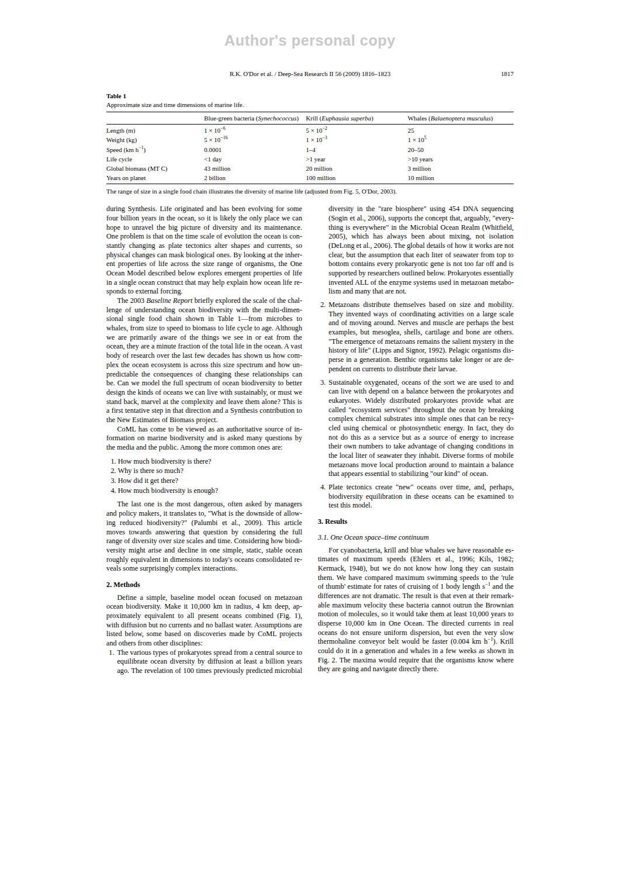Author's personal copy
R.K. O'Dor et al. / Deep-Sea Research II 56 (2009) 1816–1823
1817
Table 1
Approximate size and time dimensions of marine life.
| | Blue-green bacteria ( Synechococcus ) | Krill ( Euphausia superba ) | Whales ( Balaenoptera musculus ) |
| --- | --- | --- | --- |
| Length (m) | 1 × 10 −6 | 5 × 10 −2 | 25 |
| Weight (kg) | 5 × 10 −16 | 1 × 10 −3 | 1 × 10 5 |
| Speed (km h −1 ) | 0.0001 | 1–4 | 20–50 |
| Life cycle | <1 day | >1 year | >10 years |
| Global biomass (MT C) | 43 million | 20 million | 3 million |
| Years on planet | 2 billion | 100 million | 10 million |
The range of size in a single food chain illustrates the diversity of marine life (adjusted from Fig. 5, O'Dor, 2003).
during Synthesis. Life originated and has been evolving for some four billion years in the ocean, so it is likely the only place we can hope to unravel the big picture of diversity and its maintenance. One problem is that on the time scale of evolution the ocean is constantly changing as plate tectonics alter shapes and currents, so physical changes can mask biological ones. By looking at the inherent properties of life across the size range of organisms, the One Ocean Model described below explores emergent properties of life in a single ocean construct that may help explain how ocean life responds to external forcing.
The 2003 Baseline Report briefly explored the scale of the challenge of understanding ocean biodiversity with the multi-dimensional single food chain shown in Table 1—from microbes to whales, from size to speed to biomass to life cycle to age. Although we are primarily aware of the things we see in or eat from the ocean, they are a minute fraction of the total life in the ocean. A vast body of research over the last few decades has shown us how complex the ocean ecosystem is across this size spectrum and how unpredictable the consequences of changing these relationships can be. Can we model the full spectrum of ocean biodiversity to better design the kinds of oceans we can live with sustainably, or must we stand back, marvel at the complexity and leave them alone? This is a first tentative step in that direction and a Synthesis contribution to the New Estimates of Biomass project.
CoML has come to be viewed as an authoritative source of information on marine biodiversity and is asked many questions by the media and the public. Among the more common ones are:
How much biodiversity is there?
Why is there so much?
How did it get there?
How much biodiversity is enough?
The last one is the most dangerous, often asked by managers and policy makers, it translates to, "What is the downside of allowing reduced biodiversity?" (Palumbi et al., 2009). This article moves towards answering that question by considering the full range of diversity over size scales and time. Considering how biodiversity might arise and decline in one simple, static, stable ocean roughly equivalent in dimensions to today's oceans consolidated reveals some surprisingly complex interactions.
2. Methods
Define a simple, baseline model ocean focused on metazoan ocean biodiversity. Make it 10,000 km in radius, 4 km deep, approximately equivalent to all present oceans combined (Fig. 1), with diffusion but no currents and no ballast water. Assumptions are listed below, some based on discoveries made by CoML projects and others from other disciplines:
The various types of prokaryotes spread from a central source to equilibrate ocean diversity by diffusion at least a billion years ago. The revelation of 100 times previously predicted microbial diversity in the "rare biosphere" using 454 DNA sequencing (Sogin et al., 2006), supports the concept that, arguably, "everything is everywhere" in the Microbial Ocean Realm (Whitfield, 2005), which has always been about mixing, not isolation (DeLong et al., 2006). The global details of how it works are not clear, but the assumption that each liter of seawater from top to bottom contains every prokaryotic gene is not too far off and is supported by researchers outlined below. Prokaryotes essentially invented ALL of the enzyme systems used in metazoan metabolism and many that are not.
Metazoans distribute themselves based on size and mobility. They invented ways of coordinating activities on a large scale and of moving around. Nerves and muscle are perhaps the best examples, but mesoglea, shells, cartilage and bone are others. "The emergence of metazoans remains the salient mystery in the history of life" (Lipps and Signor, 1992). Pelagic organisms disperse in a generation. Benthic organisms take longer or are dependent on currents to distribute their larvae.
Sustainable oxygenated, oceans of the sort we are used to and can live with depend on a balance between the prokaryotes and eukaryotes. Widely distributed prokaryotes provide what are called "ecosystem services" throughout the ocean by breaking complex chemical substrates into simple ones that can be recycled using chemical or photosynthetic energy. In fact, they do not do this as a service but as a source of energy to increase their own numbers to take advantage of changing conditions in the local liter of seawater they inhabit. Diverse forms of mobile metazoans move local production around to maintain a balance that appears essential to stabilizing "our kind" of ocean.
Plate tectonics create "new" oceans over time, and, perhaps, biodiversity equilibration in these oceans can be examined to test this model.
3. Results
3.1. One Ocean space–time continuum
For cyanobacteria, krill and blue whales we have reasonable estimates of maximum speeds (Ehlers et al., 1996; Kils, 1982; Kermack, 1948), but we do not know how long they can sustain them. We have compared maximum swimming speeds to the 'rule of thumb' estimate for rates of cruising of 1 body length s−1 and the differences are not dramatic. The result is that even at their remarkable maximum velocity these bacteria cannot outrun the Brownian motion of molecules, so it would take them at least 10,000 years to disperse 10,000 km in One Ocean. The directed currents in real oceans do not ensure uniform dispersion, but even the very slow thermohaline conveyor belt would be faster (0.004 km h−1). Krill could do it in a generation and whales in a few weeks as shown in Fig. 2. The maxima would require that the organisms know where they are going and navigate directly there.